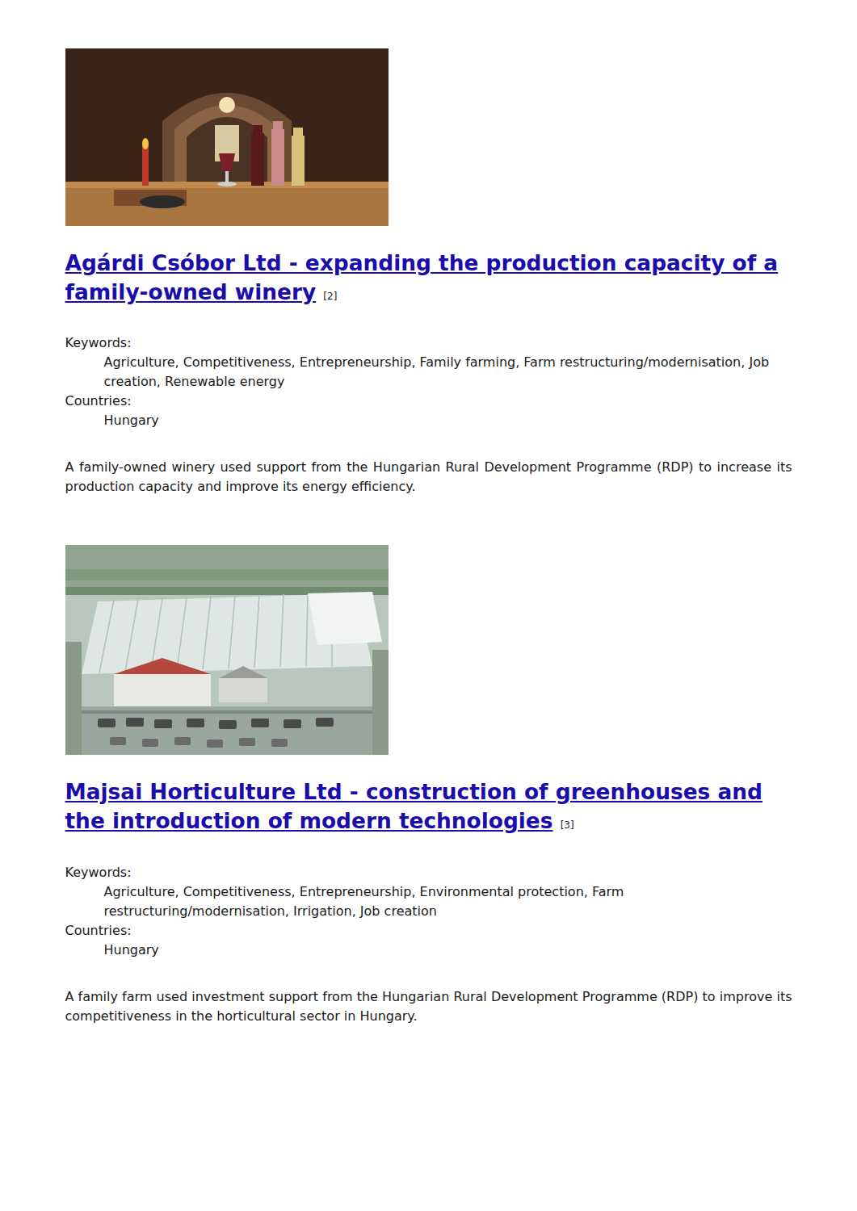Agárdi Csóbor Ltd - expanding the production capacity of a family-owned winery [2]
Keywords:
Agriculture, Competitiveness, Entrepreneurship, Family farming, Farm restructuring/modernisation, Job creation, Renewable energy
Countries:
Hungary
A family-owned winery used support from the Hungarian Rural Development Programme (RDP) to increase its production capacity and improve its energy efficiency.
Majsai Horticulture Ltd - construction of greenhouses and the introduction of modern technologies [3]
Keywords:
Agriculture, Competitiveness, Entrepreneurship, Environmental protection, Farm restructuring/modernisation, Irrigation, Job creation
Countries:
Hungary
A family farm used investment support from the Hungarian Rural Development Programme (RDP) to improve its competitiveness in the horticultural sector in Hungary.